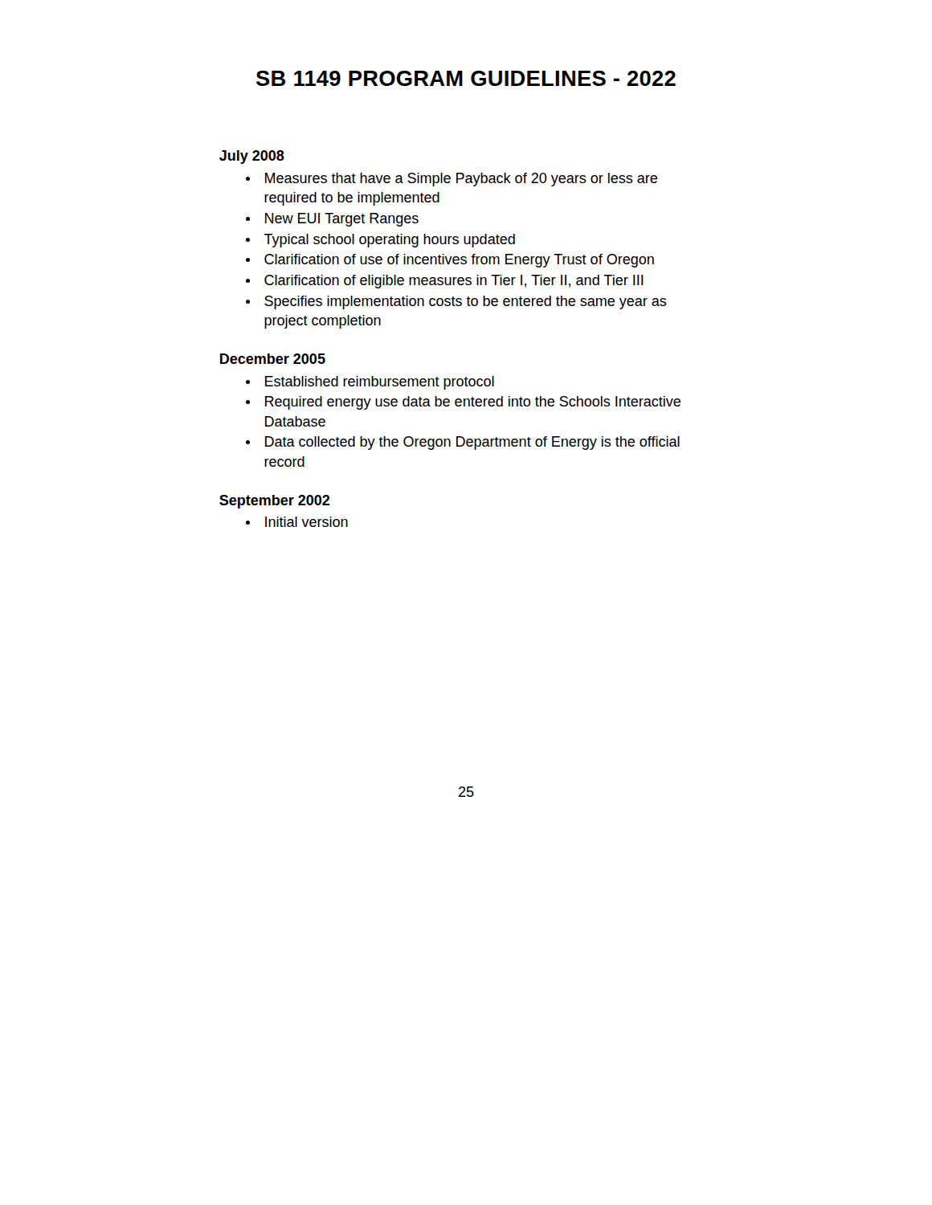SB 1149 PROGRAM GUIDELINES - 2022
July 2008
Measures that have a Simple Payback of 20 years or less are required to be implemented
New EUI Target Ranges
Typical school operating hours updated
Clarification of use of incentives from Energy Trust of Oregon
Clarification of eligible measures in Tier I, Tier II, and Tier III
Specifies implementation costs to be entered the same year as project completion
December 2005
Established reimbursement protocol
Required energy use data be entered into the Schools Interactive Database
Data collected by the Oregon Department of Energy is the official record
September 2002
Initial version
25